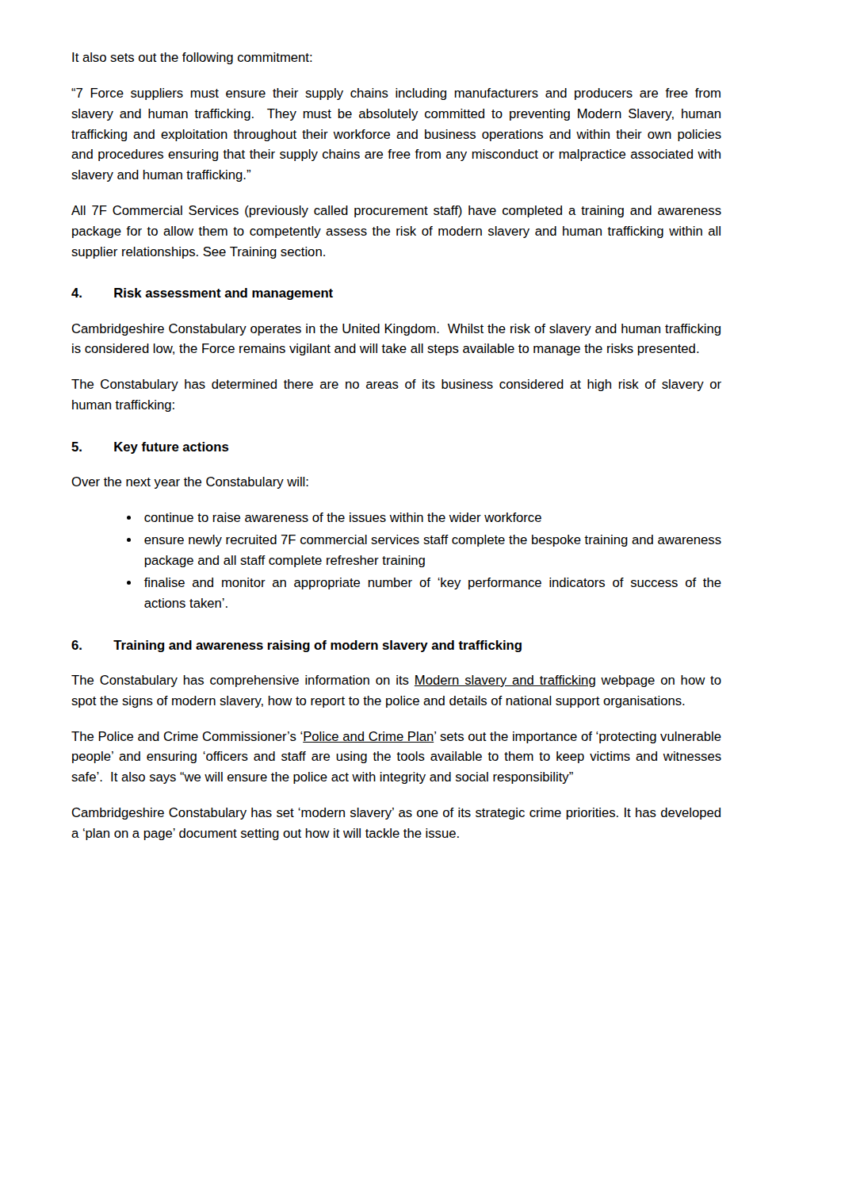It also sets out the following commitment:
“7 Force suppliers must ensure their supply chains including manufacturers and producers are free from slavery and human trafficking. They must be absolutely committed to preventing Modern Slavery, human trafficking and exploitation throughout their workforce and business operations and within their own policies and procedures ensuring that their supply chains are free from any misconduct or malpractice associated with slavery and human trafficking.”
All 7F Commercial Services (previously called procurement staff) have completed a training and awareness package for to allow them to competently assess the risk of modern slavery and human trafficking within all supplier relationships. See Training section.
4. Risk assessment and management
Cambridgeshire Constabulary operates in the United Kingdom. Whilst the risk of slavery and human trafficking is considered low, the Force remains vigilant and will take all steps available to manage the risks presented.
The Constabulary has determined there are no areas of its business considered at high risk of slavery or human trafficking:
5. Key future actions
Over the next year the Constabulary will:
continue to raise awareness of the issues within the wider workforce
ensure newly recruited 7F commercial services staff complete the bespoke training and awareness package and all staff complete refresher training
finalise and monitor an appropriate number of ‘key performance indicators of success of the actions taken’.
6. Training and awareness raising of modern slavery and trafficking
The Constabulary has comprehensive information on its Modern slavery and trafficking webpage on how to spot the signs of modern slavery, how to report to the police and details of national support organisations.
The Police and Crime Commissioner’s ‘Police and Crime Plan’ sets out the importance of ‘protecting vulnerable people’ and ensuring ‘officers and staff are using the tools available to them to keep victims and witnesses safe’. It also says “we will ensure the police act with integrity and social responsibility”
Cambridgeshire Constabulary has set ‘modern slavery’ as one of its strategic crime priorities. It has developed a ‘plan on a page’ document setting out how it will tackle the issue.